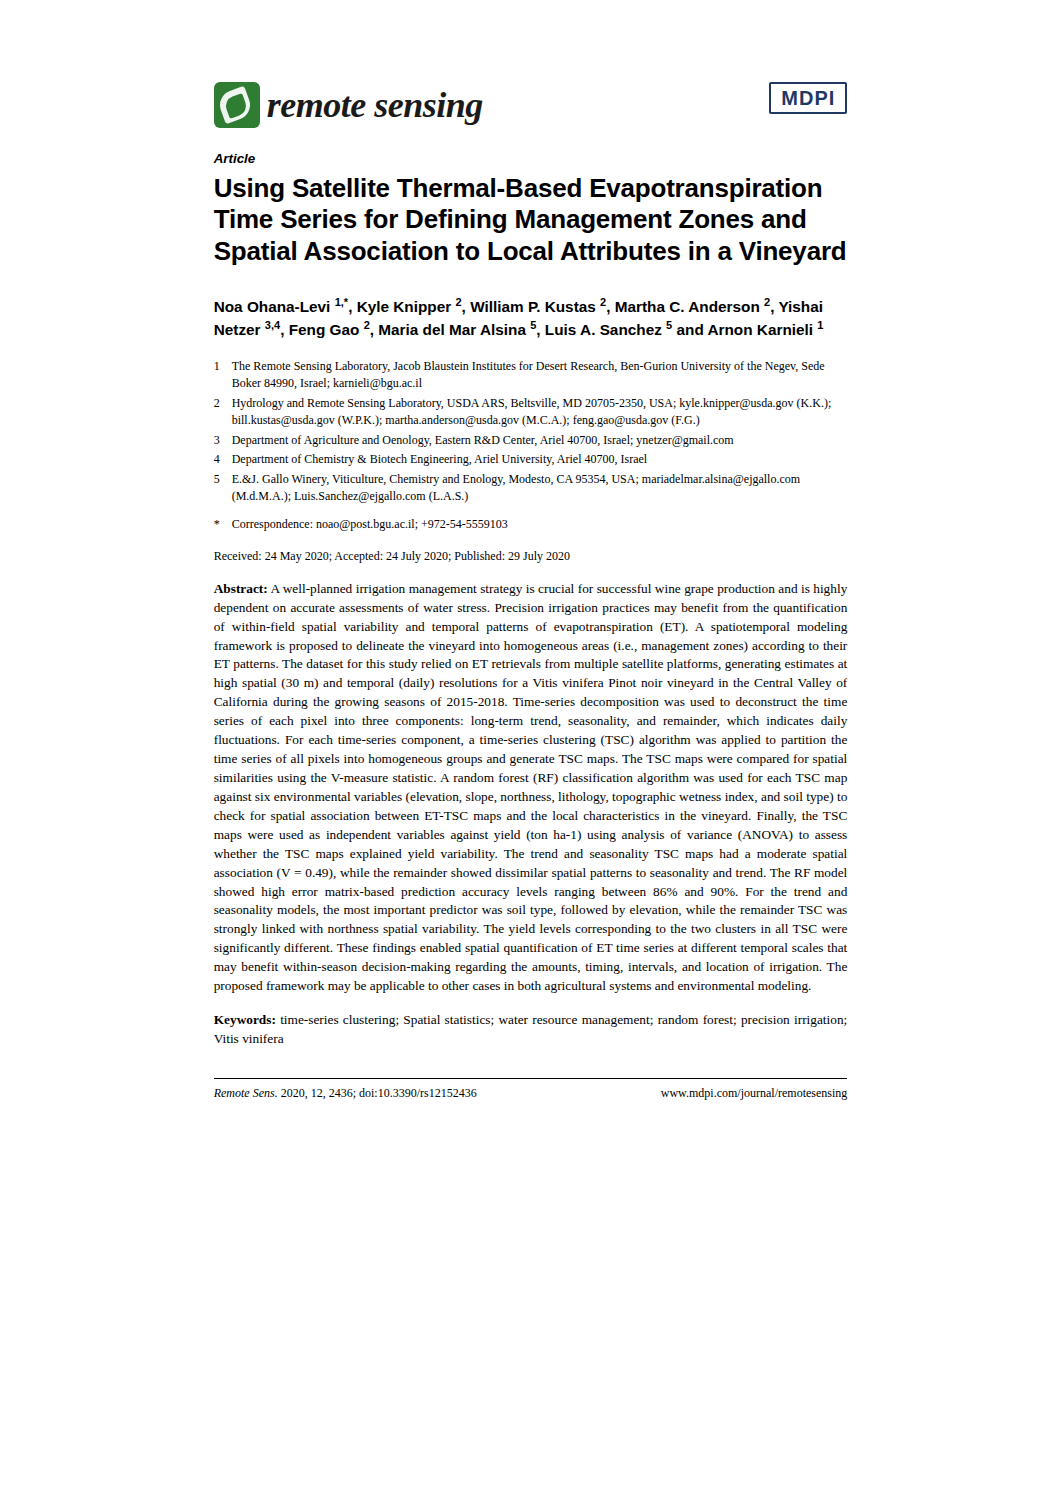remote sensing
MDPI
Article
Using Satellite Thermal-Based Evapotranspiration Time Series for Defining Management Zones and Spatial Association to Local Attributes in a Vineyard
Noa Ohana-Levi 1,*, Kyle Knipper 2, William P. Kustas 2, Martha C. Anderson 2, Yishai Netzer 3,4, Feng Gao 2, Maria del Mar Alsina 5, Luis A. Sanchez 5 and Arnon Karnieli 1
1 The Remote Sensing Laboratory, Jacob Blaustein Institutes for Desert Research, Ben-Gurion University of the Negev, Sede Boker 84990, Israel; karnieli@bgu.ac.il
2 Hydrology and Remote Sensing Laboratory, USDA ARS, Beltsville, MD 20705-2350, USA; kyle.knipper@usda.gov (K.K.); bill.kustas@usda.gov (W.P.K.); martha.anderson@usda.gov (M.C.A.); feng.gao@usda.gov (F.G.)
3 Department of Agriculture and Oenology, Eastern R&D Center, Ariel 40700, Israel; ynetzer@gmail.com
4 Department of Chemistry & Biotech Engineering, Ariel University, Ariel 40700, Israel
5 E.&J. Gallo Winery, Viticulture, Chemistry and Enology, Modesto, CA 95354, USA; mariadelmar.alsina@ejgallo.com (M.d.M.A.); Luis.Sanchez@ejgallo.com (L.A.S.)
*Correspondence: noao@post.bgu.ac.il; +972-54-5559103
Received: 24 May 2020; Accepted: 24 July 2020; Published: 29 July 2020
Abstract: A well-planned irrigation management strategy is crucial for successful wine grape production and is highly dependent on accurate assessments of water stress. Precision irrigation practices may benefit from the quantification of within-field spatial variability and temporal patterns of evapotranspiration (ET). A spatiotemporal modeling framework is proposed to delineate the vineyard into homogeneous areas (i.e., management zones) according to their ET patterns. The dataset for this study relied on ET retrievals from multiple satellite platforms, generating estimates at high spatial (30 m) and temporal (daily) resolutions for a Vitis vinifera Pinot noir vineyard in the Central Valley of California during the growing seasons of 2015-2018. Time-series decomposition was used to deconstruct the time series of each pixel into three components: long-term trend, seasonality, and remainder, which indicates daily fluctuations. For each time-series component, a time-series clustering (TSC) algorithm was applied to partition the time series of all pixels into homogeneous groups and generate TSC maps. The TSC maps were compared for spatial similarities using the V-measure statistic. A random forest (RF) classification algorithm was used for each TSC map against six environmental variables (elevation, slope, northness, lithology, topographic wetness index, and soil type) to check for spatial association between ET-TSC maps and the local characteristics in the vineyard. Finally, the TSC maps were used as independent variables against yield (ton ha-1) using analysis of variance (ANOVA) to assess whether the TSC maps explained yield variability. The trend and seasonality TSC maps had a moderate spatial association (V = 0.49), while the remainder showed dissimilar spatial patterns to seasonality and trend. The RF model showed high error matrix-based prediction accuracy levels ranging between 86% and 90%. For the trend and seasonality models, the most important predictor was soil type, followed by elevation, while the remainder TSC was strongly linked with northness spatial variability. The yield levels corresponding to the two clusters in all TSC were significantly different. These findings enabled spatial quantification of ET time series at different temporal scales that may benefit within-season decision-making regarding the amounts, timing, intervals, and location of irrigation. The proposed framework may be applicable to other cases in both agricultural systems and environmental modeling.
Keywords: time-series clustering; Spatial statistics; water resource management; random forest; precision irrigation; Vitis vinifera
Remote Sens. 2020, 12, 2436; doi:10.3390/rs12152436
www.mdpi.com/journal/remotesensing